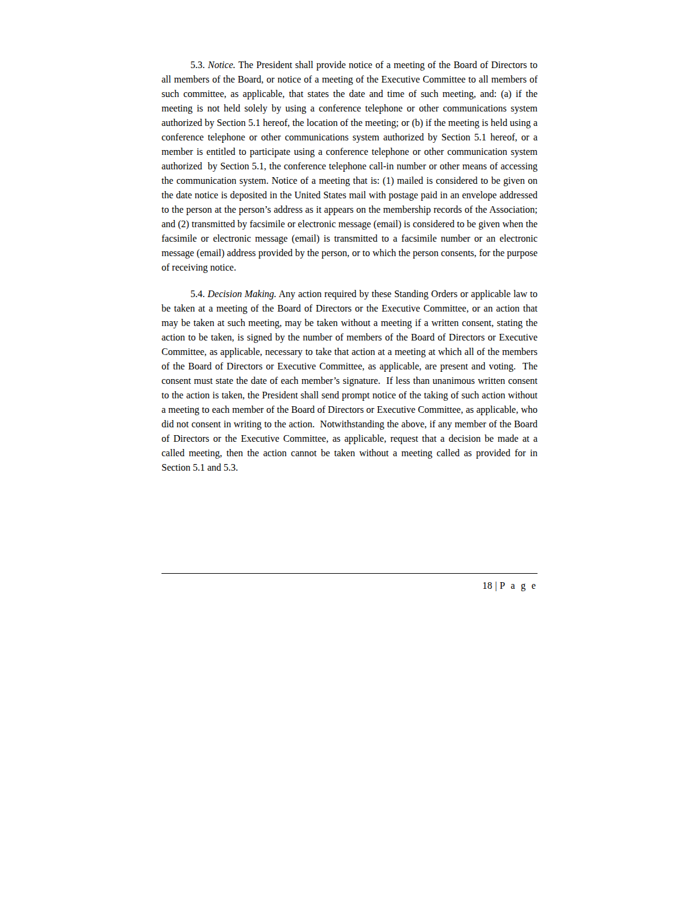5.3. Notice. The President shall provide notice of a meeting of the Board of Directors to all members of the Board, or notice of a meeting of the Executive Committee to all members of such committee, as applicable, that states the date and time of such meeting, and: (a) if the meeting is not held solely by using a conference telephone or other communications system authorized by Section 5.1 hereof, the location of the meeting; or (b) if the meeting is held using a conference telephone or other communications system authorized by Section 5.1 hereof, or a member is entitled to participate using a conference telephone or other communication system authorized by Section 5.1, the conference telephone call-in number or other means of accessing the communication system. Notice of a meeting that is: (1) mailed is considered to be given on the date notice is deposited in the United States mail with postage paid in an envelope addressed to the person at the person’s address as it appears on the membership records of the Association; and (2) transmitted by facsimile or electronic message (email) is considered to be given when the facsimile or electronic message (email) is transmitted to a facsimile number or an electronic message (email) address provided by the person, or to which the person consents, for the purpose of receiving notice.
5.4. Decision Making. Any action required by these Standing Orders or applicable law to be taken at a meeting of the Board of Directors or the Executive Committee, or an action that may be taken at such meeting, may be taken without a meeting if a written consent, stating the action to be taken, is signed by the number of members of the Board of Directors or Executive Committee, as applicable, necessary to take that action at a meeting at which all of the members of the Board of Directors or Executive Committee, as applicable, are present and voting. The consent must state the date of each member’s signature. If less than unanimous written consent to the action is taken, the President shall send prompt notice of the taking of such action without a meeting to each member of the Board of Directors or Executive Committee, as applicable, who did not consent in writing to the action. Notwithstanding the above, if any member of the Board of Directors or the Executive Committee, as applicable, request that a decision be made at a called meeting, then the action cannot be taken without a meeting called as provided for in Section 5.1 and 5.3.
18 | P a g e